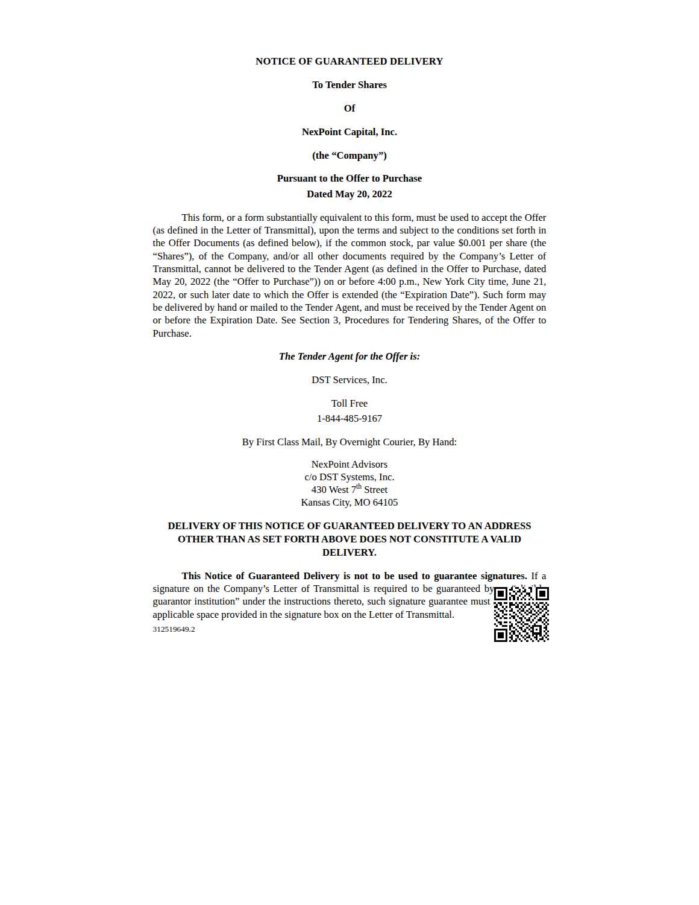NOTICE OF GUARANTEED DELIVERY
To Tender Shares
Of
NexPoint Capital, Inc.
(the “Company”)
Pursuant to the Offer to Purchase
Dated May 20, 2022
This form, or a form substantially equivalent to this form, must be used to accept the Offer (as defined in the Letter of Transmittal), upon the terms and subject to the conditions set forth in the Offer Documents (as defined below), if the common stock, par value $0.001 per share (the “Shares”), of the Company, and/or all other documents required by the Company’s Letter of Transmittal, cannot be delivered to the Tender Agent (as defined in the Offer to Purchase, dated May 20, 2022 (the “Offer to Purchase”)) on or before 4:00 p.m., New York City time, June 21, 2022, or such later date to which the Offer is extended (the “Expiration Date”). Such form may be delivered by hand or mailed to the Tender Agent, and must be received by the Tender Agent on or before the Expiration Date. See Section 3, Procedures for Tendering Shares, of the Offer to Purchase.
The Tender Agent for the Offer is:
DST Services, Inc.
Toll Free
1-844-485-9167
By First Class Mail, By Overnight Courier, By Hand:
NexPoint Advisors
c/o DST Systems, Inc.
430 West 7th Street
Kansas City, MO 64105
DELIVERY OF THIS NOTICE OF GUARANTEED DELIVERY TO AN ADDRESS OTHER THAN AS SET FORTH ABOVE DOES NOT CONSTITUTE A VALID DELIVERY.
This Notice of Guaranteed Delivery is not to be used to guarantee signatures. If a signature on the Company’s Letter of Transmittal is required to be guaranteed by an “eligible guarantor institution” under the instructions thereto, such signature guarantee must appear in the applicable space provided in the signature box on the Letter of Transmittal.
312519649.2